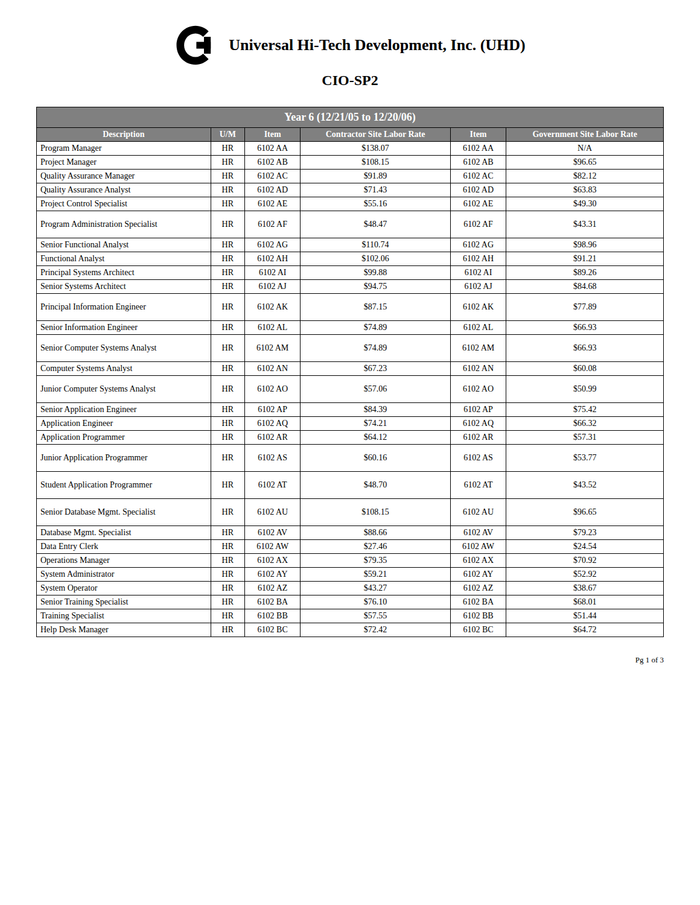Universal Hi-Tech Development, Inc. (UHD)
CIO-SP2
| Year 6 (12/21/05 to 12/20/06) |
| --- |
| Description | U/M | Item | Contractor Site Labor Rate | Item | Government Site Labor Rate |
| Program Manager | HR | 6102 AA | $138.07 | 6102 AA | N/A |
| Project Manager | HR | 6102 AB | $108.15 | 6102 AB | $96.65 |
| Quality Assurance Manager | HR | 6102 AC | $91.89 | 6102 AC | $82.12 |
| Quality Assurance Analyst | HR | 6102 AD | $71.43 | 6102 AD | $63.83 |
| Project Control Specialist | HR | 6102 AE | $55.16 | 6102 AE | $49.30 |
| Program Administration Specialist | HR | 6102 AF | $48.47 | 6102 AF | $43.31 |
| Senior Functional Analyst | HR | 6102 AG | $110.74 | 6102 AG | $98.96 |
| Functional Analyst | HR | 6102 AH | $102.06 | 6102 AH | $91.21 |
| Principal Systems Architect | HR | 6102 AI | $99.88 | 6102 AI | $89.26 |
| Senior Systems Architect | HR | 6102 AJ | $94.75 | 6102 AJ | $84.68 |
| Principal Information Engineer | HR | 6102 AK | $87.15 | 6102 AK | $77.89 |
| Senior Information Engineer | HR | 6102 AL | $74.89 | 6102 AL | $66.93 |
| Senior Computer Systems Analyst | HR | 6102 AM | $74.89 | 6102 AM | $66.93 |
| Computer Systems Analyst | HR | 6102 AN | $67.23 | 6102 AN | $60.08 |
| Junior Computer Systems Analyst | HR | 6102 AO | $57.06 | 6102 AO | $50.99 |
| Senior Application Engineer | HR | 6102 AP | $84.39 | 6102 AP | $75.42 |
| Application Engineer | HR | 6102 AQ | $74.21 | 6102 AQ | $66.32 |
| Application Programmer | HR | 6102 AR | $64.12 | 6102 AR | $57.31 |
| Junior Application Programmer | HR | 6102 AS | $60.16 | 6102 AS | $53.77 |
| Student Application Programmer | HR | 6102 AT | $48.70 | 6102 AT | $43.52 |
| Senior Database Mgmt. Specialist | HR | 6102 AU | $108.15 | 6102 AU | $96.65 |
| Database Mgmt. Specialist | HR | 6102 AV | $88.66 | 6102 AV | $79.23 |
| Data Entry Clerk | HR | 6102 AW | $27.46 | 6102 AW | $24.54 |
| Operations Manager | HR | 6102 AX | $79.35 | 6102 AX | $70.92 |
| System Administrator | HR | 6102 AY | $59.21 | 6102 AY | $52.92 |
| System Operator | HR | 6102 AZ | $43.27 | 6102 AZ | $38.67 |
| Senior Training Specialist | HR | 6102 BA | $76.10 | 6102 BA | $68.01 |
| Training Specialist | HR | 6102 BB | $57.55 | 6102 BB | $51.44 |
| Help Desk Manager | HR | 6102 BC | $72.42 | 6102 BC | $64.72 |
Pg 1 of 3